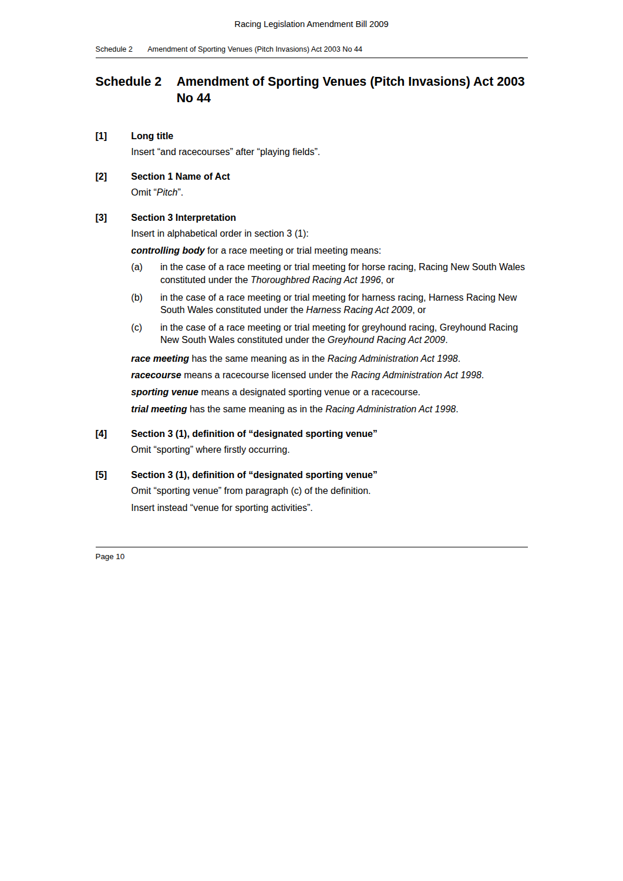Racing Legislation Amendment Bill 2009
Schedule 2 Amendment of Sporting Venues (Pitch Invasions) Act 2003 No 44
Schedule 2 Amendment of Sporting Venues (Pitch Invasions) Act 2003 No 44
[1] Long title
Insert “and racecourses” after “playing fields”.
[2] Section 1 Name of Act
Omit “Pitch”.
[3] Section 3 Interpretation
Insert in alphabetical order in section 3 (1):
controlling body for a race meeting or trial meeting means:
(a) in the case of a race meeting or trial meeting for horse racing, Racing New South Wales constituted under the Thoroughbred Racing Act 1996, or
(b) in the case of a race meeting or trial meeting for harness racing, Harness Racing New South Wales constituted under the Harness Racing Act 2009, or
(c) in the case of a race meeting or trial meeting for greyhound racing, Greyhound Racing New South Wales constituted under the Greyhound Racing Act 2009.
race meeting has the same meaning as in the Racing Administration Act 1998.
racecourse means a racecourse licensed under the Racing Administration Act 1998.
sporting venue means a designated sporting venue or a racecourse.
trial meeting has the same meaning as in the Racing Administration Act 1998.
[4] Section 3 (1), definition of “designated sporting venue”
Omit “sporting” where firstly occurring.
[5] Section 3 (1), definition of “designated sporting venue”
Omit “sporting venue” from paragraph (c) of the definition.
Insert instead “venue for sporting activities”.
Page 10